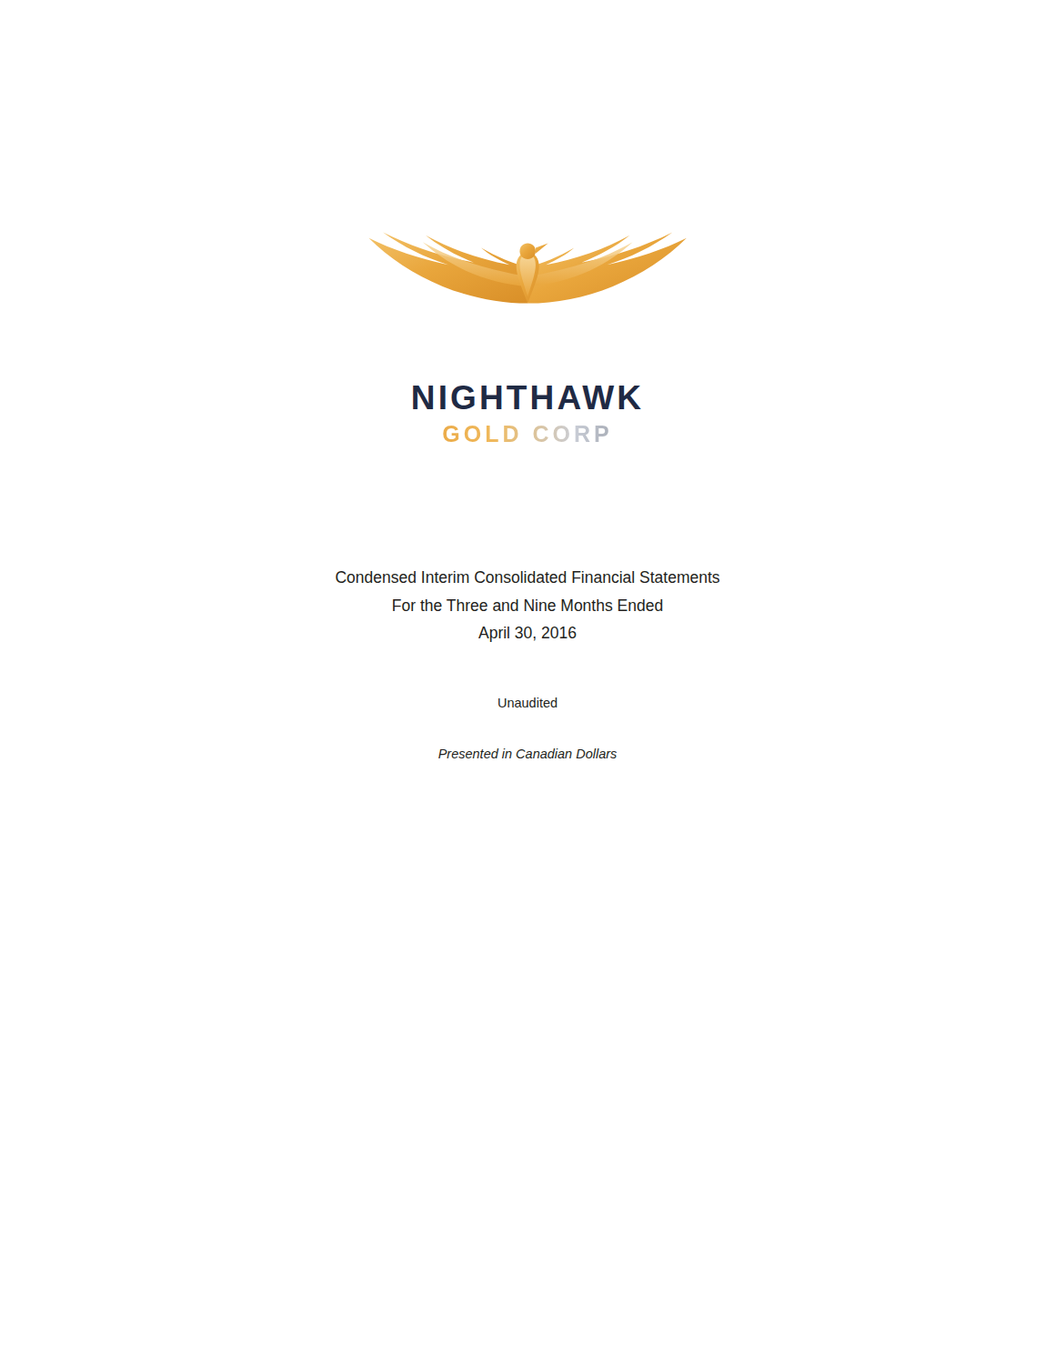NIGHTHAWK
GOLD CORP
Condensed Interim Consolidated Financial Statements
For the Three and Nine Months Ended
April 30, 2016
Unaudited
Presented in Canadian Dollars